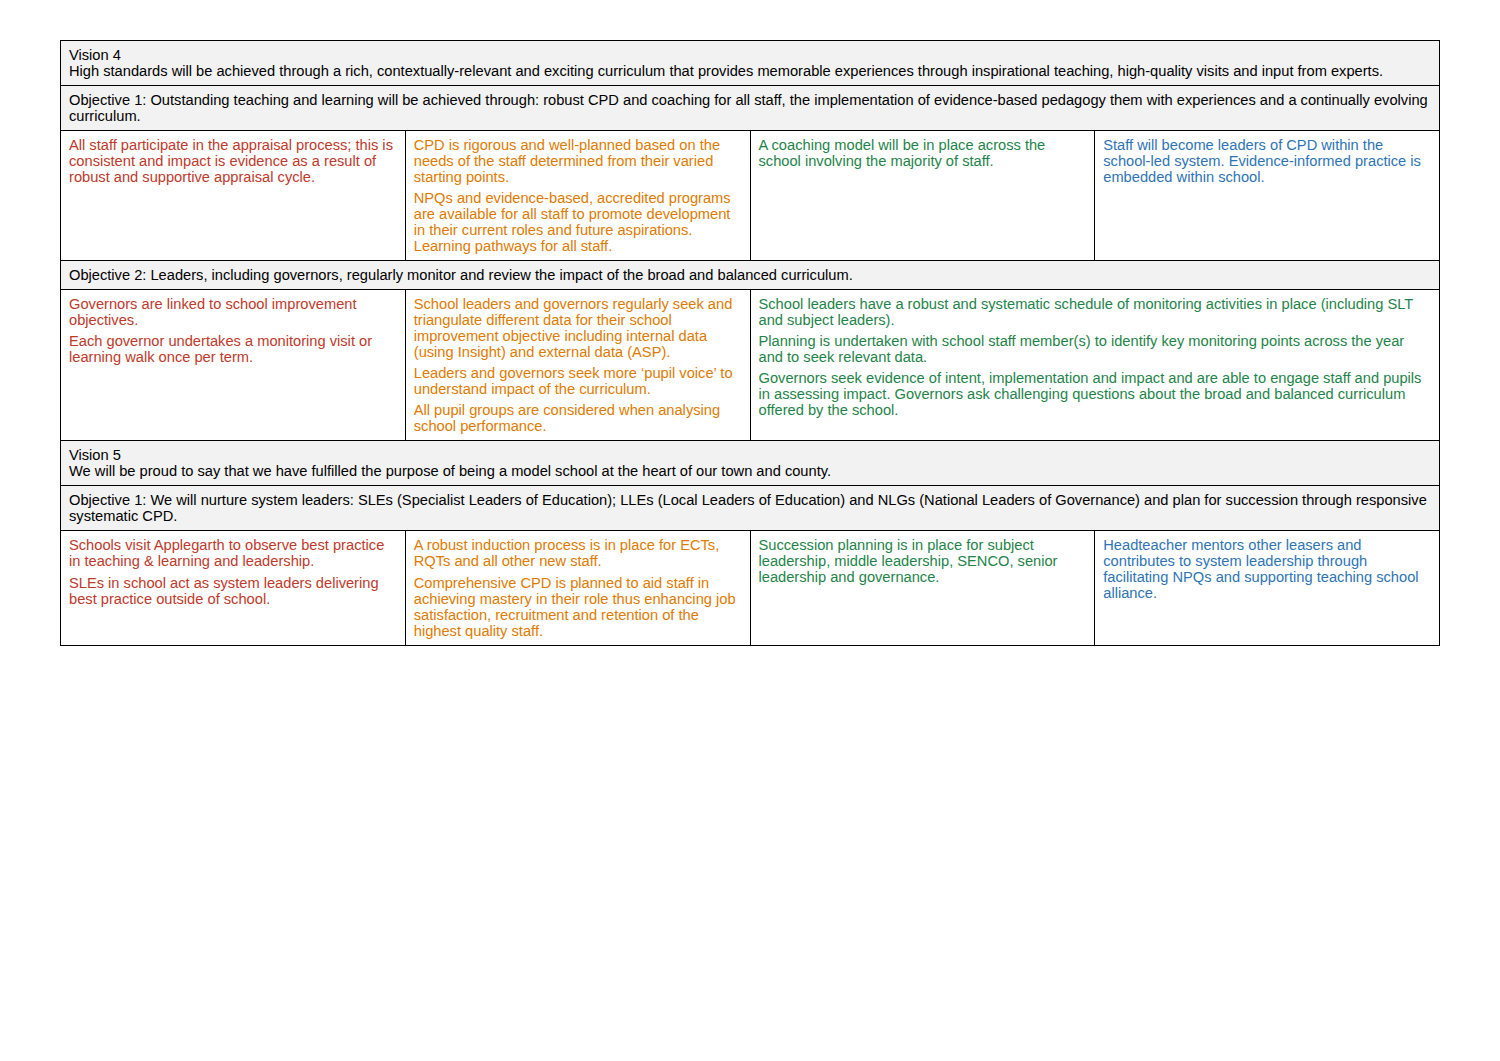| Vision 4 High standards will be achieved through a rich, contextually-relevant and exciting curriculum that provides memorable experiences through inspirational teaching, high-quality visits and input from experts. |
| Objective 1: Outstanding teaching and learning will be achieved through: robust CPD and coaching for all staff, the implementation of evidence-based pedagogy them with experiences and a continually evolving curriculum. |
| All staff participate in the appraisal process; this is consistent and impact is evidence as a result of robust and supportive appraisal cycle. | CPD is rigorous and well-planned based on the needs of the staff determined from their varied starting points. NPQs and evidence-based, accredited programs are available for all staff to promote development in their current roles and future aspirations. Learning pathways for all staff. | A coaching model will be in place across the school involving the majority of staff. | Staff will become leaders of CPD within the school-led system. Evidence-informed practice is embedded within school. |
| Objective 2: Leaders, including governors, regularly monitor and review the impact of the broad and balanced curriculum. |
| Governors are linked to school improvement objectives. Each governor undertakes a monitoring visit or learning walk once per term. | School leaders and governors regularly seek and triangulate different data for their school improvement objective including internal data (using Insight) and external data (ASP). Leaders and governors seek more ‘pupil voice’ to understand impact of the curriculum. All pupil groups are considered when analysing school performance. | School leaders have a robust and systematic schedule of monitoring activities in place (including SLT and subject leaders). Planning is undertaken with school staff member(s) to identify key monitoring points across the year and to seek relevant data. Governors seek evidence of intent, implementation and impact and are able to engage staff and pupils in assessing impact. Governors ask challenging questions about the broad and balanced curriculum offered by the school. |
| Vision 5 We will be proud to say that we have fulfilled the purpose of being a model school at the heart of our town and county. |
| Objective 1: We will nurture system leaders: SLEs (Specialist Leaders of Education); LLEs (Local Leaders of Education) and NLGs (National Leaders of Governance) and plan for succession through responsive systematic CPD. |
| Schools visit Applegarth to observe best practice in teaching & learning and leadership. SLEs in school act as system leaders delivering best practice outside of school. | A robust induction process is in place for ECTs, RQTs and all other new staff. Comprehensive CPD is planned to aid staff in achieving mastery in their role thus enhancing job satisfaction, recruitment and retention of the highest quality staff. | Succession planning is in place for subject leadership, middle leadership, SENCO, senior leadership and governance. | Headteacher mentors other leasers and contributes to system leadership through facilitating NPQs and supporting teaching school alliance. |